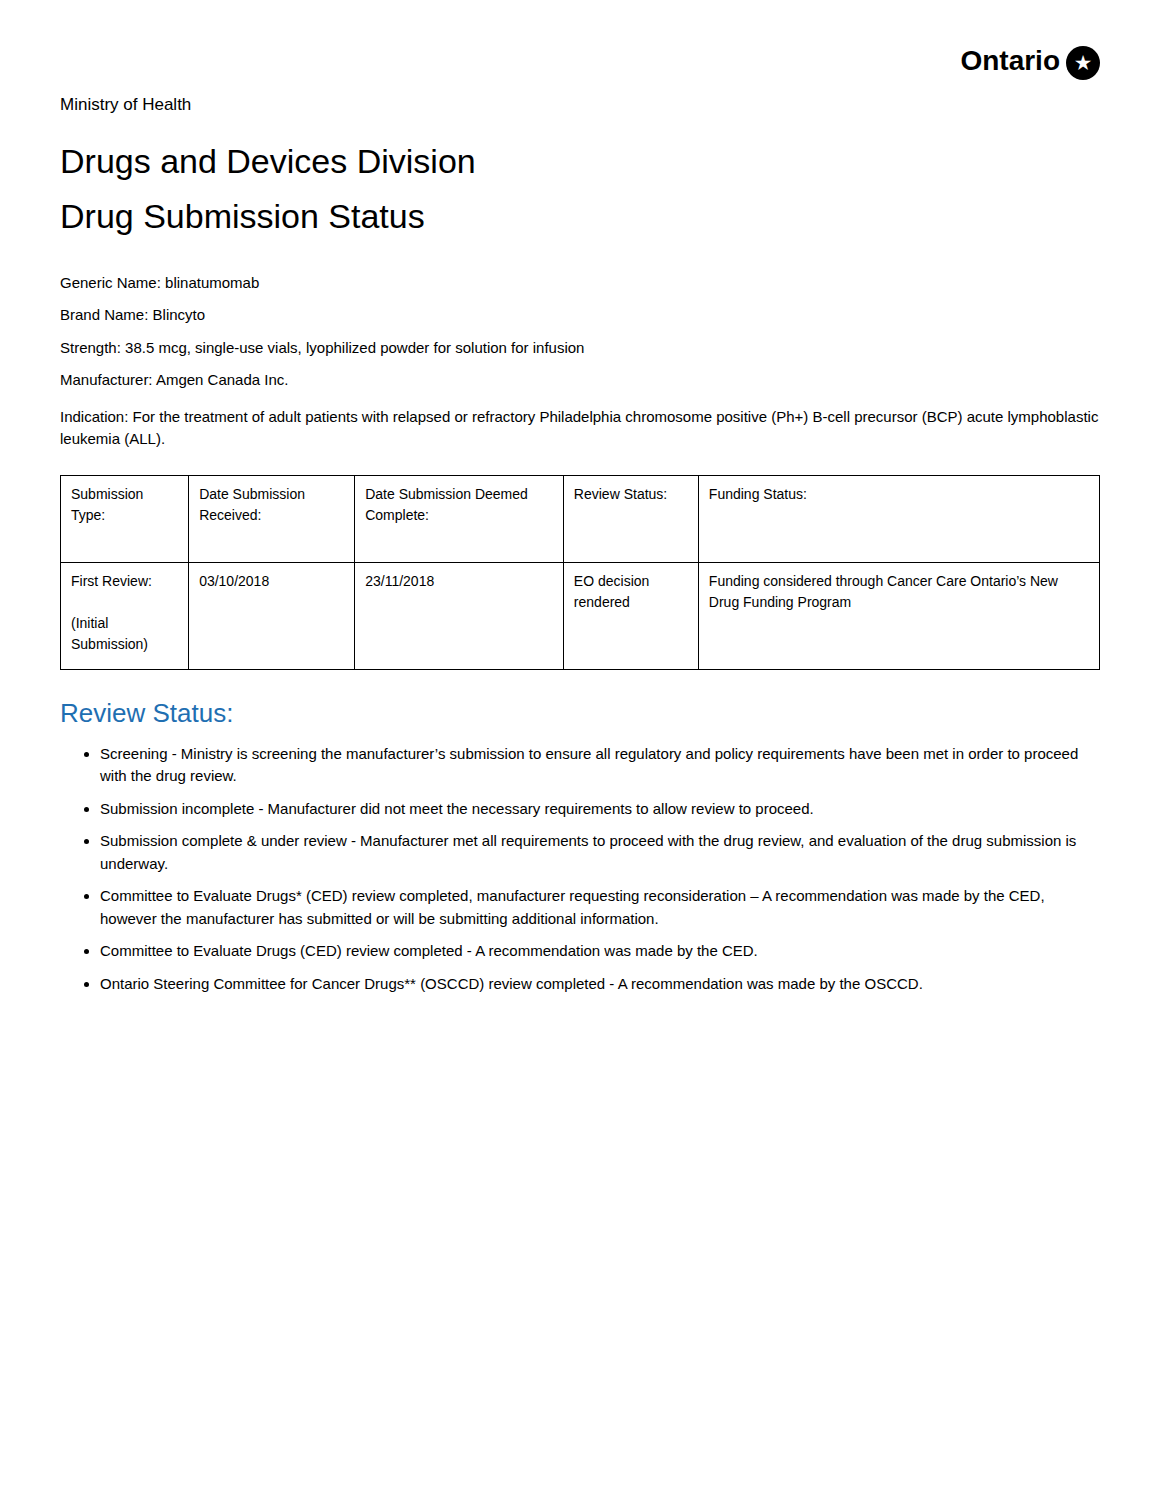Ontario★
Ministry of Health
Drugs and Devices Division
Drug Submission Status
Generic Name: blinatumomab
Brand Name: Blincyto
Strength: 38.5 mcg, single-use vials, lyophilized powder for solution for infusion
Manufacturer: Amgen Canada Inc.
Indication: For the treatment of adult patients with relapsed or refractory Philadelphia chromosome positive (Ph+) B-cell precursor (BCP) acute lymphoblastic leukemia (ALL).
| Submission Type: | Date Submission Received: | Date Submission Deemed Complete: | Review Status: | Funding Status: |
| --- | --- | --- | --- | --- |
| First Review: (Initial Submission) | 03/10/2018 | 23/11/2018 | EO decision rendered | Funding considered through Cancer Care Ontario’s New Drug Funding Program |
Review Status:
Screening - Ministry is screening the manufacturer’s submission to ensure all regulatory and policy requirements have been met in order to proceed with the drug review.
Submission incomplete - Manufacturer did not meet the necessary requirements to allow review to proceed.
Submission complete & under review - Manufacturer met all requirements to proceed with the drug review, and evaluation of the drug submission is underway.
Committee to Evaluate Drugs* (CED) review completed, manufacturer requesting reconsideration – A recommendation was made by the CED, however the manufacturer has submitted or will be submitting additional information.
Committee to Evaluate Drugs (CED) review completed - A recommendation was made by the CED.
Ontario Steering Committee for Cancer Drugs** (OSCCD) review completed - A recommendation was made by the OSCCD.